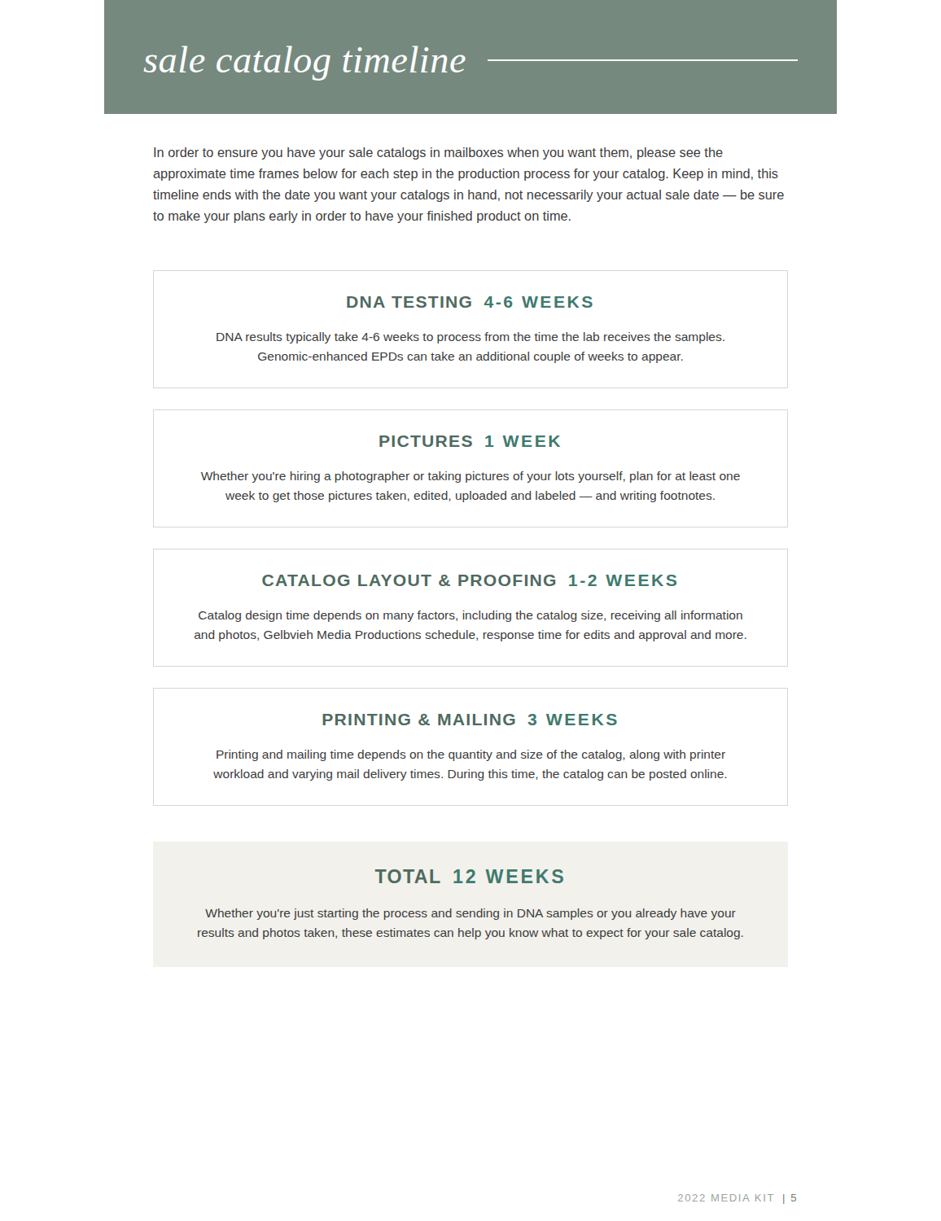sale catalog timeline
In order to ensure you have your sale catalogs in mailboxes when you want them, please see the approximate time frames below for each step in the production process for your catalog. Keep in mind, this timeline ends with the date you want your catalogs in hand, not necessarily your actual sale date — be sure to make your plans early in order to have your finished product on time.
DNA Testing 4-6 Weeks
DNA results typically take 4-6 weeks to process from the time the lab receives the samples. Genomic-enhanced EPDs can take an additional couple of weeks to appear.
Pictures 1 Week
Whether you're hiring a photographer or taking pictures of your lots yourself, plan for at least one week to get those pictures taken, edited, uploaded and labeled — and writing footnotes.
Catalog Layout & Proofing 1-2 Weeks
Catalog design time depends on many factors, including the catalog size, receiving all information and photos, Gelbvieh Media Productions schedule, response time for edits and approval and more.
Printing & Mailing 3 Weeks
Printing and mailing time depends on the quantity and size of the catalog, along with printer workload and varying mail delivery times. During this time, the catalog can be posted online.
Total 12 Weeks
Whether you're just starting the process and sending in DNA samples or you already have your results and photos taken, these estimates can help you know what to expect for your sale catalog.
2022 Media Kit | 5